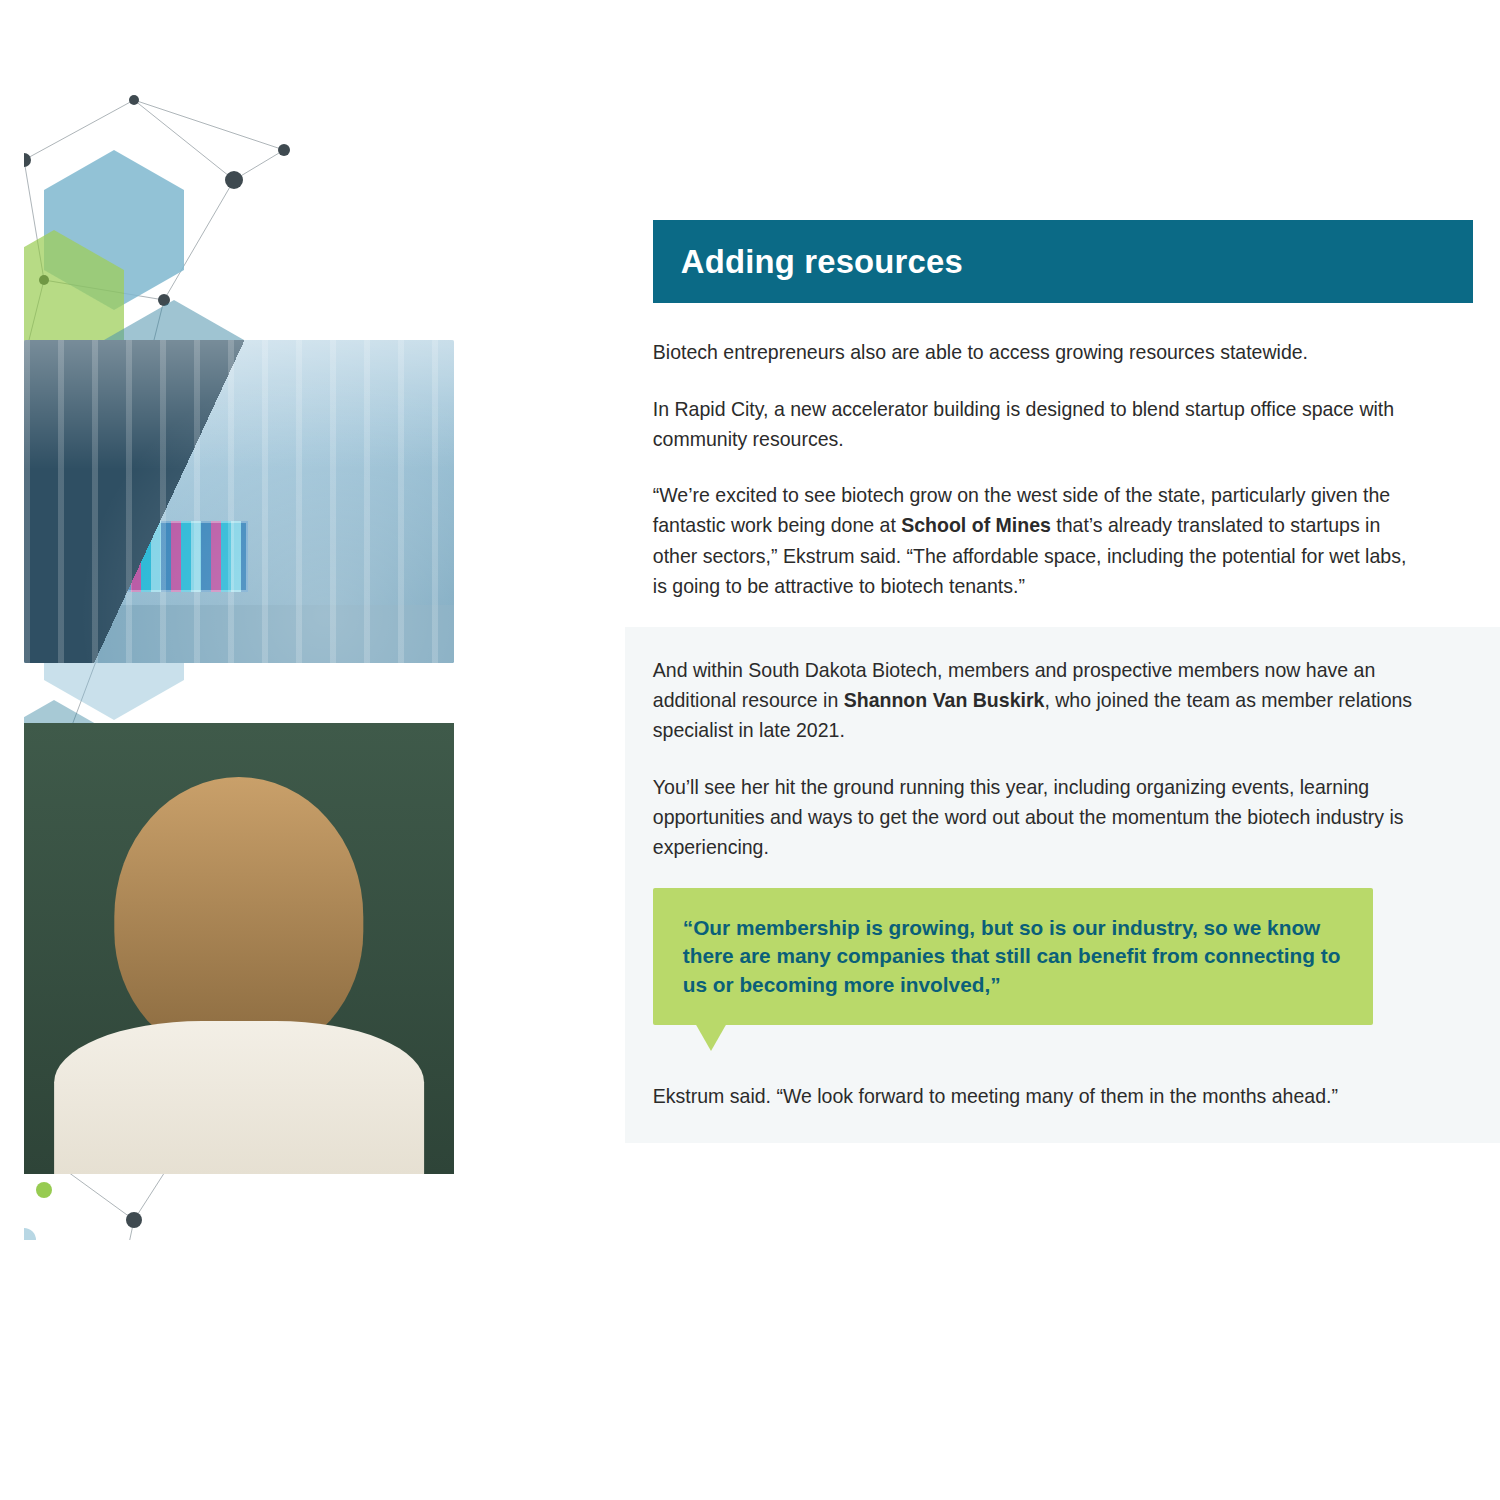Exterior of the new accelerator building in Rapid City, featuring a curved roofline and a colorful glass mosaic facade.
Portrait of Shannon Van Buskirk, member relations specialist at South Dakota Biotech.
Adding resources
Biotech entrepreneurs also are able to access growing resources statewide.
In Rapid City, a new accelerator building is designed to blend startup office space with community resources.
“We’re excited to see biotech grow on the west side of the state, particularly given the fantastic work being done at School of Mines that’s already translated to startups in other sectors,” Ekstrum said. “The affordable space, including the potential for wet labs, is going to be attractive to biotech tenants.”
And within South Dakota Biotech, members and prospective members now have an additional resource in Shannon Van Buskirk, who joined the team as member relations specialist in late 2021.
You’ll see her hit the ground running this year, including organizing events, learning opportunities and ways to get the word out about the momentum the biotech industry is experiencing.
“Our membership is growing, but so is our industry, so we know there are many companies that still can benefit from connecting to us or becoming more involved,”
Ekstrum said. “We look forward to meeting many of them in the months ahead.”